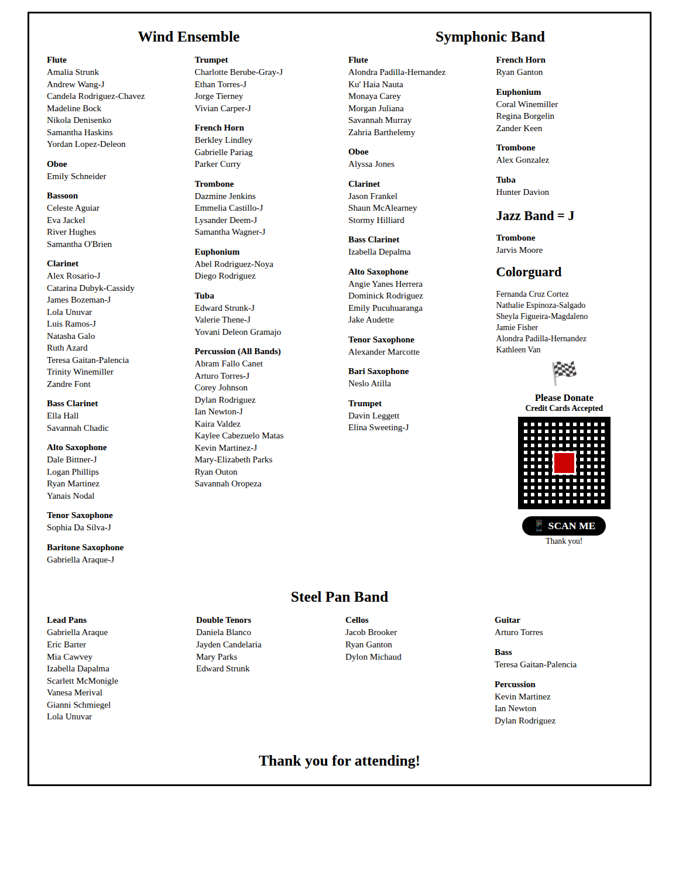Wind Ensemble
Flute
Amalia Strunk
Andrew Wang-J
Candela Rodriguez-Chavez
Madeline Bock
Nikola Denisenko
Samantha Haskins
Yordan Lopez-Deleon
Oboe
Emily Schneider
Bassoon
Celeste Aguiar
Eva Jackel
River Hughes
Samantha O'Brien
Clarinet
Alex Rosario-J
Catarina Dubyk-Cassidy
James Bozeman-J
Lola Unuvar
Luis Ramos-J
Natasha Galo
Ruth Azard
Teresa Gaitan-Palencia
Trinity Winemiller
Zandre Font
Bass Clarinet
Ella Hall
Savannah Chadic
Alto Saxophone
Dale Bittner-J
Logan Phillips
Ryan Martinez
Yanais Nodal
Tenor Saxophone
Sophia Da Silva-J
Baritone Saxophone
Gabriella Araque-J
Trumpet
Charlotte Berube-Gray-J
Ethan Torres-J
Jorge Tierney
Vivian Carper-J
French Horn
Berkley Lindley
Gabrielle Pariag
Parker Curry
Trombone
Dazmine Jenkins
Emmelia Castillo-J
Lysander Deem-J
Samantha Wagner-J
Euphonium
Abel Rodriguez-Noya
Diego Rodriguez
Tuba
Edward Strunk-J
Valerie Thene-J
Yovani Deleon Gramajo
Percussion (All Bands)
Abram Fallo Canet
Arturo Torres-J
Corey Johnson
Dylan Rodriguez
Ian Newton-J
Kaira Valdez
Kaylee Cabezuelo Matas
Kevin Martinez-J
Mary-Elizabeth Parks
Ryan Outon
Savannah Oropeza
Symphonic Band
Flute
Alondra Padilla-Hernandez
Ku' Haia Nauta
Monaya Carey
Morgan Juliana
Savannah Murray
Zahria Barthelemy
Oboe
Alyssa Jones
Clarinet
Jason Frankel
Shaun McAlearney
Stormy Hilliard
Bass Clarinet
Izabella Depalma
Alto Saxophone
Angie Yanes Herrera
Dominick Rodriguez
Emily Pucuhuaranga
Jake Audette
Tenor Saxophone
Alexander Marcotte
Bari Saxophone
Neslo Atilla
Trumpet
Davin Leggett
Elina Sweeting-J
French Horn
Ryan Ganton
Euphonium
Coral Winemiller
Regina Borgelin
Zander Keen
Trombone
Alex Gonzalez
Tuba
Hunter Davion
Jazz Band = J
Trombone
Jarvis Moore
Colorguard
Fernanda Cruz Cortez
Nathalie Espinoza-Salgado
Sheyla Figueira-Magdaleno
Jamie Fisher
Alondra Padilla-Hernandez
Kathleen Van
🏁
Please Donate
Credit Cards Accepted
📱 SCAN ME
Thank you!
Steel Pan Band
Lead Pans
Gabriella Araque
Eric Barter
Mia Cawvey
Izabella Dapalma
Scarlett McMonigle
Vanesa Merival
Gianni Schmiegel
Lola Unuvar
Double Tenors
Daniela Blanco
Jayden Candelaria
Mary Parks
Edward Strunk
Cellos
Jacob Brooker
Ryan Ganton
Dylon Michaud
Guitar
Arturo Torres
Bass
Teresa Gaitan-Palencia
Percussion
Kevin Martinez
Ian Newton
Dylan Rodriguez
Thank you for attending!